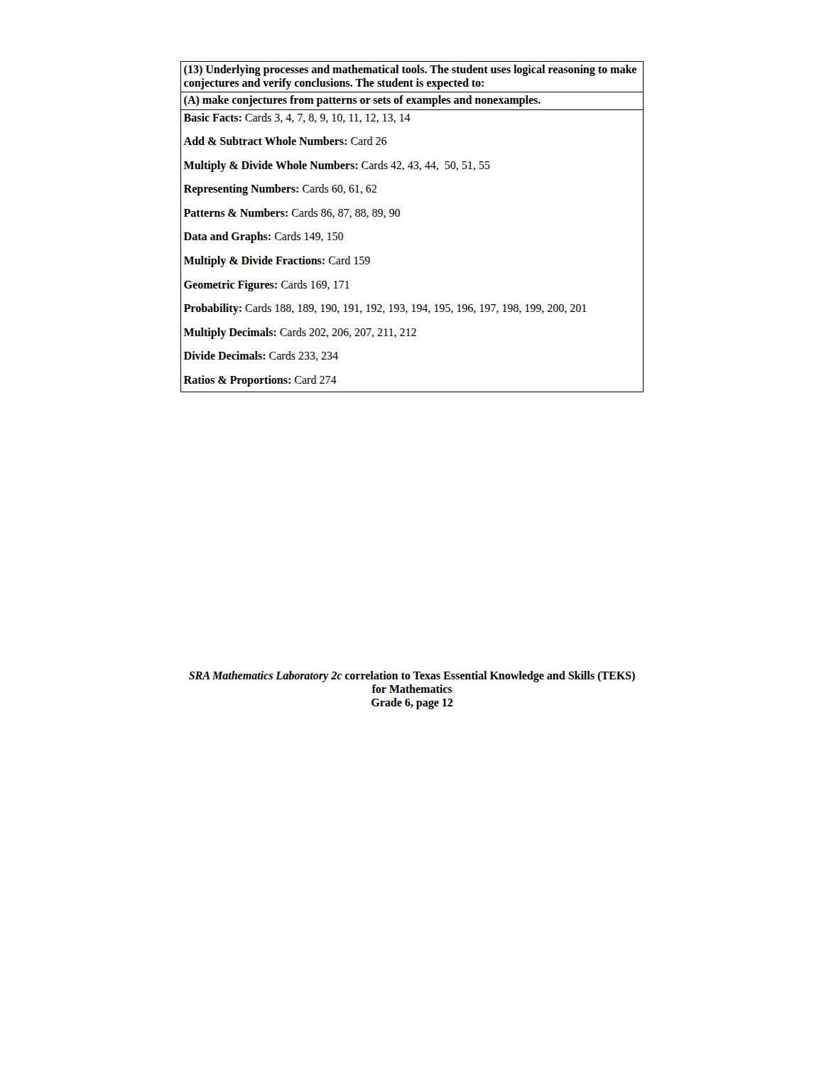| (13) Underlying processes and mathematical tools. The student uses logical reasoning to make conjectures and verify conclusions. The student is expected to: |
| (A) make conjectures from patterns or sets of examples and nonexamples. |
| Basic Facts: Cards 3, 4, 7, 8, 9, 10, 11, 12, 13, 14 Add & Subtract Whole Numbers: Card 26 Multiply & Divide Whole Numbers: Cards 42, 43, 44, 50, 51, 55 Representing Numbers: Cards 60, 61, 62 Patterns & Numbers: Cards 86, 87, 88, 89, 90 Data and Graphs: Cards 149, 150 Multiply & Divide Fractions: Card 159 Geometric Figures: Cards 169, 171 Probability: Cards 188, 189, 190, 191, 192, 193, 194, 195, 196, 197, 198, 199, 200, 201 Multiply Decimals: Cards 202, 206, 207, 211, 212 Divide Decimals: Cards 233, 234 Ratios & Proportions: Card 274 |
SRA Mathematics Laboratory 2c correlation to Texas Essential Knowledge and Skills (TEKS) for Mathematics
Grade 6, page 12